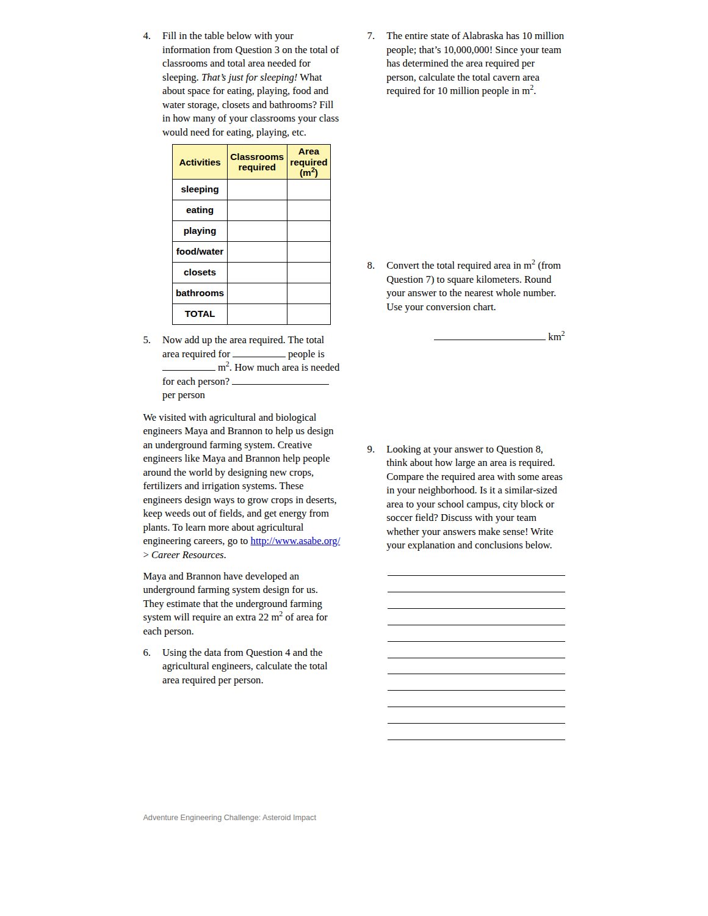4. Fill in the table below with your information from Question 3 on the total of classrooms and total area needed for sleeping. That’s just for sleeping! What about space for eating, playing, food and water storage, closets and bathrooms? Fill in how many of your classrooms your class would need for eating, playing, etc.
| Activities | Classrooms required | Area required (m 2 ) |
| --- | --- | --- |
| sleeping | | |
| eating | | |
| playing | | |
| food/water | | |
| closets | | |
| bathrooms | | |
| TOTAL | | |
5. Now add up the area required. The total area required for people is m2. How much area is needed for each person? per person
We visited with agricultural and biological engineers Maya and Brannon to help us design an underground farming system. Creative engineers like Maya and Brannon help people around the world by designing new crops, fertilizers and irrigation systems. These engineers design ways to grow crops in deserts, keep weeds out of fields, and get energy from plants. To learn more about agricultural engineering careers, go to http://www.asabe.org/ > Career Resources.
Maya and Brannon have developed an underground farming system design for us. They estimate that the underground farming system will require an extra 22 m2 of area for each person.
6. Using the data from Question 4 and the agricultural engineers, calculate the total area required per person.
7. The entire state of Alabraska has 10 million people; that’s 10,000,000! Since your team has determined the area required per person, calculate the total cavern area required for 10 million people in m2.
8. Convert the total required area in m2 (from Question 7) to square kilometers. Round your answer to the nearest whole number. Use your conversion chart.
km2
9. Looking at your answer to Question 8, think about how large an area is required. Compare the required area with some areas in your neighborhood. Is it a similar-sized area to your school campus, city block or soccer field? Discuss with your team whether your answers make sense! Write your explanation and conclusions below.
Adventure Engineering Challenge: Asteroid Impact